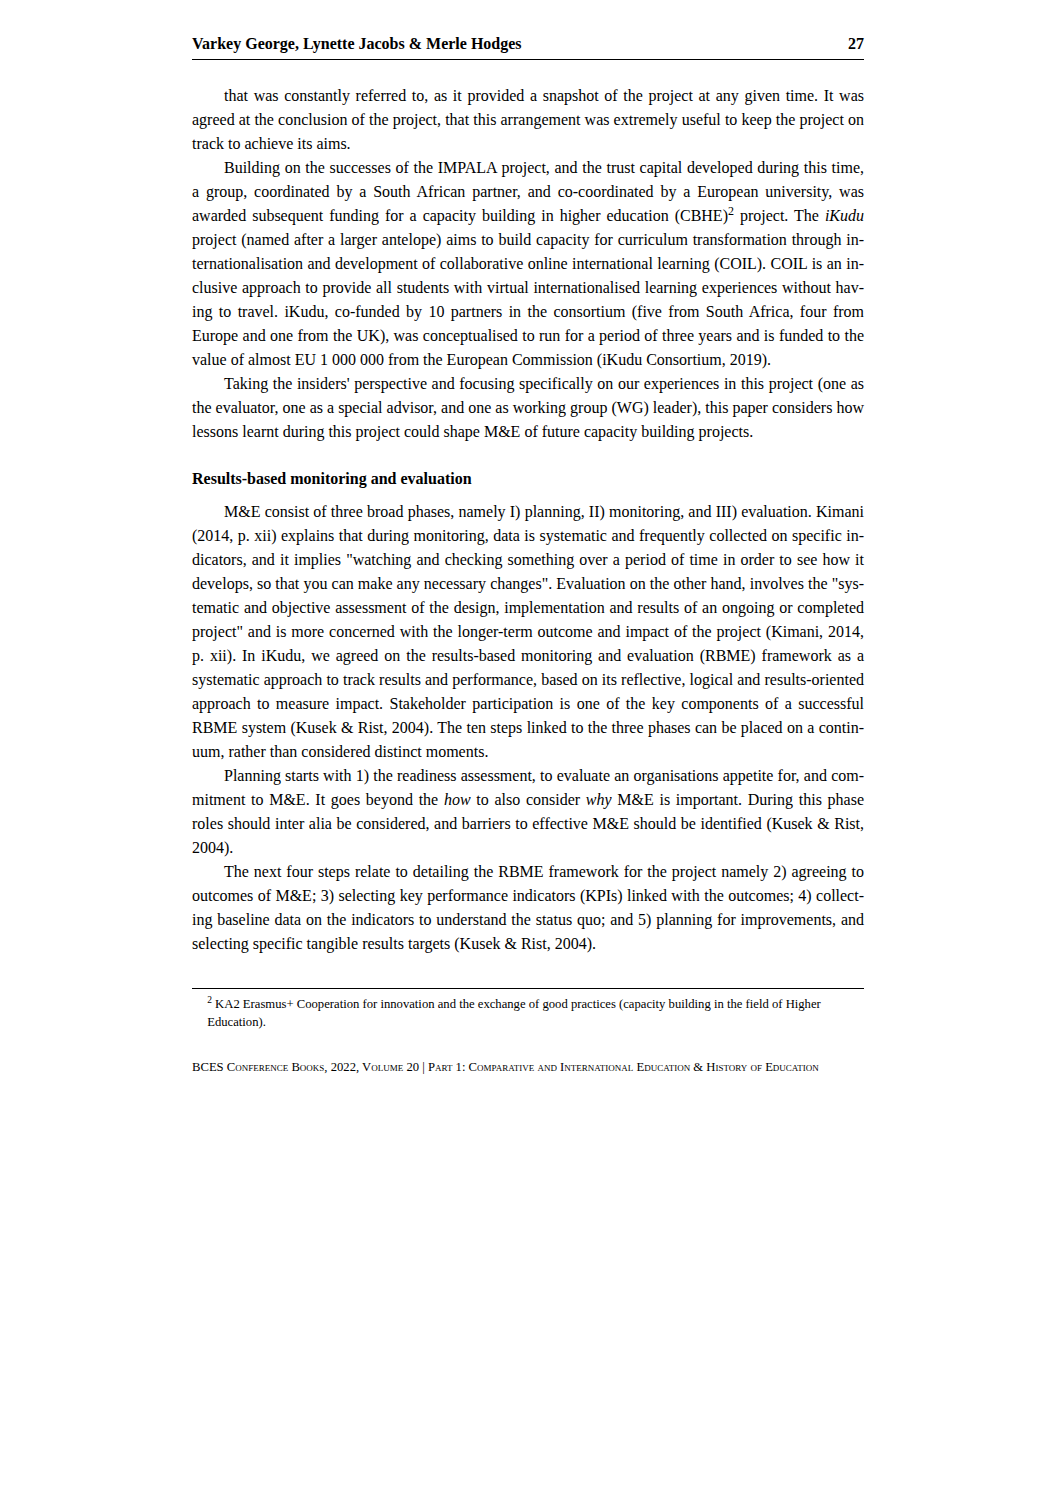Varkey George, Lynette Jacobs & Merle Hodges 27
that was constantly referred to, as it provided a snapshot of the project at any given time. It was agreed at the conclusion of the project, that this arrangement was extremely useful to keep the project on track to achieve its aims.
Building on the successes of the IMPALA project, and the trust capital developed during this time, a group, coordinated by a South African partner, and co-coordinated by a European university, was awarded subsequent funding for a capacity building in higher education (CBHE)2 project. The iKudu project (named after a larger antelope) aims to build capacity for curriculum transformation through internationalisation and development of collaborative online international learning (COIL). COIL is an inclusive approach to provide all students with virtual internationalised learning experiences without having to travel. iKudu, co-funded by 10 partners in the consortium (five from South Africa, four from Europe and one from the UK), was conceptualised to run for a period of three years and is funded to the value of almost EU 1 000 000 from the European Commission (iKudu Consortium, 2019).
Taking the insiders' perspective and focusing specifically on our experiences in this project (one as the evaluator, one as a special advisor, and one as working group (WG) leader), this paper considers how lessons learnt during this project could shape M&E of future capacity building projects.
Results-based monitoring and evaluation
M&E consist of three broad phases, namely I) planning, II) monitoring, and III) evaluation. Kimani (2014, p. xii) explains that during monitoring, data is systematic and frequently collected on specific indicators, and it implies "watching and checking something over a period of time in order to see how it develops, so that you can make any necessary changes". Evaluation on the other hand, involves the "systematic and objective assessment of the design, implementation and results of an ongoing or completed project" and is more concerned with the longer-term outcome and impact of the project (Kimani, 2014, p. xii). In iKudu, we agreed on the results-based monitoring and evaluation (RBME) framework as a systematic approach to track results and performance, based on its reflective, logical and results-oriented approach to measure impact. Stakeholder participation is one of the key components of a successful RBME system (Kusek & Rist, 2004). The ten steps linked to the three phases can be placed on a continuum, rather than considered distinct moments.
Planning starts with 1) the readiness assessment, to evaluate an organisations appetite for, and commitment to M&E. It goes beyond the how to also consider why M&E is important. During this phase roles should inter alia be considered, and barriers to effective M&E should be identified (Kusek & Rist, 2004).
The next four steps relate to detailing the RBME framework for the project namely 2) agreeing to outcomes of M&E; 3) selecting key performance indicators (KPIs) linked with the outcomes; 4) collecting baseline data on the indicators to understand the status quo; and 5) planning for improvements, and selecting specific tangible results targets (Kusek & Rist, 2004).
2 KA2 Erasmus+ Cooperation for innovation and the exchange of good practices (capacity building in the field of Higher Education).
BCES Conference Books, 2022, Volume 20 | Part 1: Comparative and International Education & History of Education